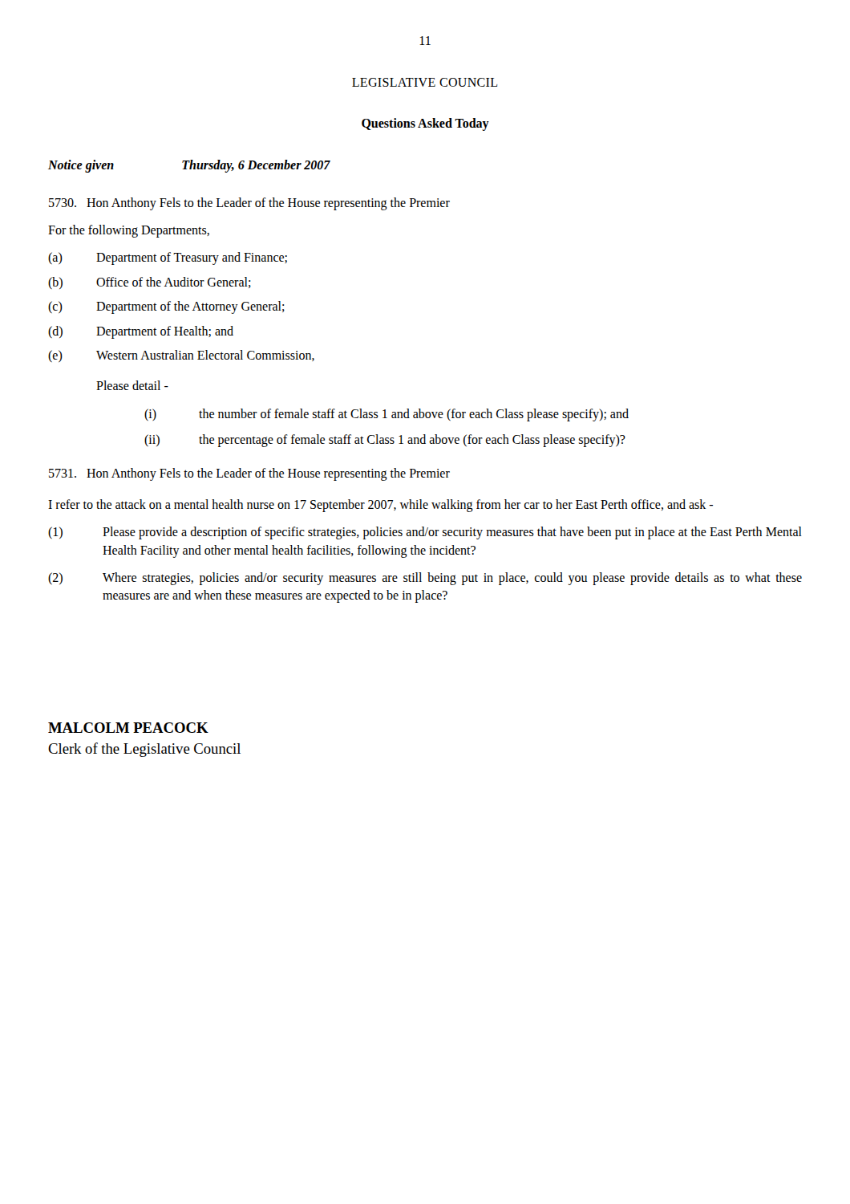11
LEGISLATIVE COUNCIL
Questions Asked Today
Notice given Thursday, 6 December 2007
5730. Hon Anthony Fels to the Leader of the House representing the Premier
For the following Departments,
(a) Department of Treasury and Finance;
(b) Office of the Auditor General;
(c) Department of the Attorney General;
(d) Department of Health; and
(e) Western Australian Electoral Commission,
Please detail -
(i) the number of female staff at Class 1 and above (for each Class please specify); and
(ii) the percentage of female staff at Class 1 and above (for each Class please specify)?
5731. Hon Anthony Fels to the Leader of the House representing the Premier
I refer to the attack on a mental health nurse on 17 September 2007, while walking from her car to her East Perth office, and ask -
(1) Please provide a description of specific strategies, policies and/or security measures that have been put in place at the East Perth Mental Health Facility and other mental health facilities, following the incident?
(2) Where strategies, policies and/or security measures are still being put in place, could you please provide details as to what these measures are and when these measures are expected to be in place?
MALCOLM PEACOCK
Clerk of the Legislative Council